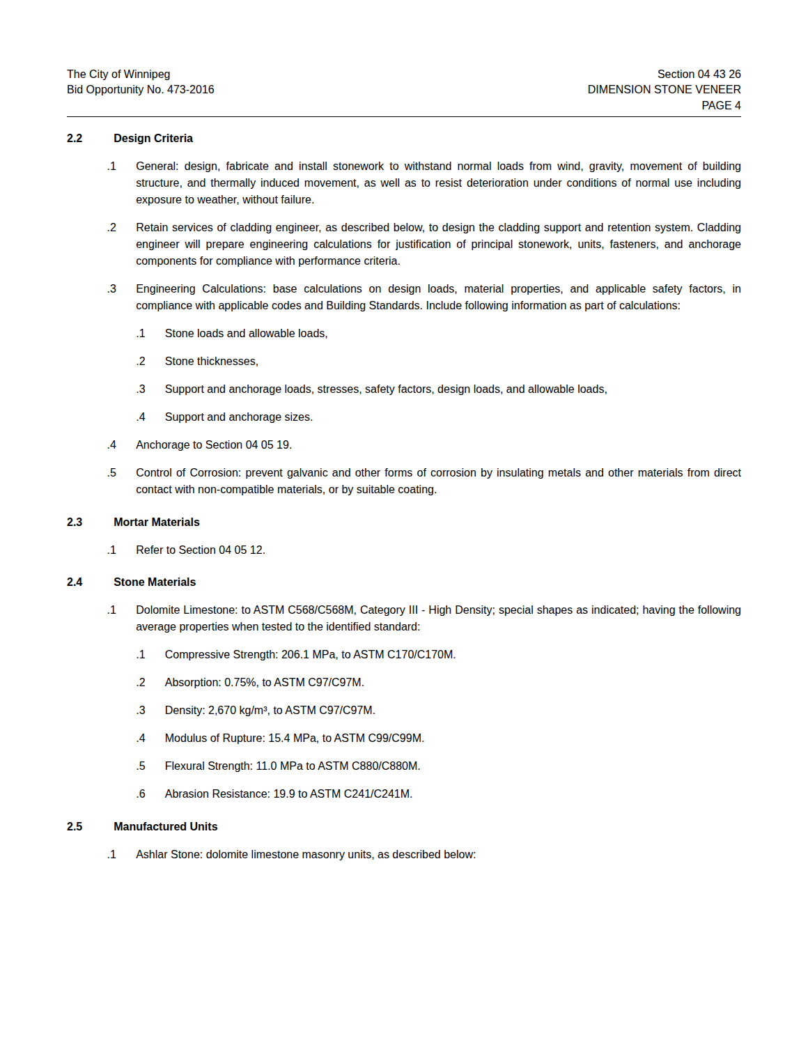The City of Winnipeg
Bid Opportunity No. 473-2016
Section 04 43 26
DIMENSION STONE VENEER
PAGE 4
2.2 Design Criteria
.1 General: design, fabricate and install stonework to withstand normal loads from wind, gravity, movement of building structure, and thermally induced movement, as well as to resist deterioration under conditions of normal use including exposure to weather, without failure.
.2 Retain services of cladding engineer, as described below, to design the cladding support and retention system. Cladding engineer will prepare engineering calculations for justification of principal stonework, units, fasteners, and anchorage components for compliance with performance criteria.
.3 Engineering Calculations: base calculations on design loads, material properties, and applicable safety factors, in compliance with applicable codes and Building Standards. Include following information as part of calculations:
.1 Stone loads and allowable loads,
.2 Stone thicknesses,
.3 Support and anchorage loads, stresses, safety factors, design loads, and allowable loads,
.4 Support and anchorage sizes.
.4 Anchorage to Section 04 05 19.
.5 Control of Corrosion: prevent galvanic and other forms of corrosion by insulating metals and other materials from direct contact with non-compatible materials, or by suitable coating.
2.3 Mortar Materials
.1 Refer to Section 04 05 12.
2.4 Stone Materials
.1 Dolomite Limestone: to ASTM C568/C568M, Category III - High Density; special shapes as indicated; having the following average properties when tested to the identified standard:
.1 Compressive Strength: 206.1 MPa, to ASTM C170/C170M.
.2 Absorption: 0.75%, to ASTM C97/C97M.
.3 Density: 2,670 kg/m³, to ASTM C97/C97M.
.4 Modulus of Rupture: 15.4 MPa, to ASTM C99/C99M.
.5 Flexural Strength: 11.0 MPa to ASTM C880/C880M.
.6 Abrasion Resistance: 19.9 to ASTM C241/C241M.
2.5 Manufactured Units
.1 Ashlar Stone: dolomite limestone masonry units, as described below: